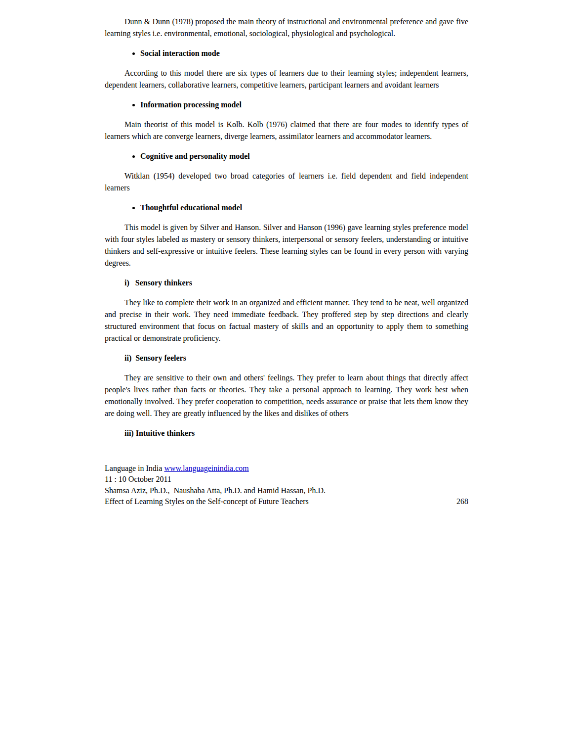Dunn & Dunn (1978) proposed the main theory of instructional and environmental preference and gave five learning styles i.e. environmental, emotional, sociological, physiological and psychological.
Social interaction mode
According to this model there are six types of learners due to their learning styles; independent learners, dependent learners, collaborative learners, competitive learners, participant learners and avoidant learners
Information processing model
Main theorist of this model is Kolb. Kolb (1976) claimed that there are four modes to identify types of learners which are converge learners, diverge learners, assimilator learners and accommodator learners.
Cognitive and personality model
Witklan (1954) developed two broad categories of learners i.e. field dependent and field independent learners
Thoughtful educational model
This model is given by Silver and Hanson. Silver and Hanson (1996) gave learning styles preference model with four styles labeled as mastery or sensory thinkers, interpersonal or sensory feelers, understanding or intuitive thinkers and self-expressive or intuitive feelers. These learning styles can be found in every person with varying degrees.
i) Sensory thinkers
They like to complete their work in an organized and efficient manner. They tend to be neat, well organized and precise in their work. They need immediate feedback. They proffered step by step directions and clearly structured environment that focus on factual mastery of skills and an opportunity to apply them to something practical or demonstrate proficiency.
ii) Sensory feelers
They are sensitive to their own and others' feelings. They prefer to learn about things that directly affect people's lives rather than facts or theories. They take a personal approach to learning. They work best when emotionally involved. They prefer cooperation to competition, needs assurance or praise that lets them know they are doing well. They are greatly influenced by the likes and dislikes of others
iii) Intuitive thinkers
Language in India www.languageinindia.com
11 : 10 October 2011
Shamsa Aziz, Ph.D., Naushaba Atta, Ph.D. and Hamid Hassan, Ph.D.
Effect of Learning Styles on the Self-concept of Future Teachers 268